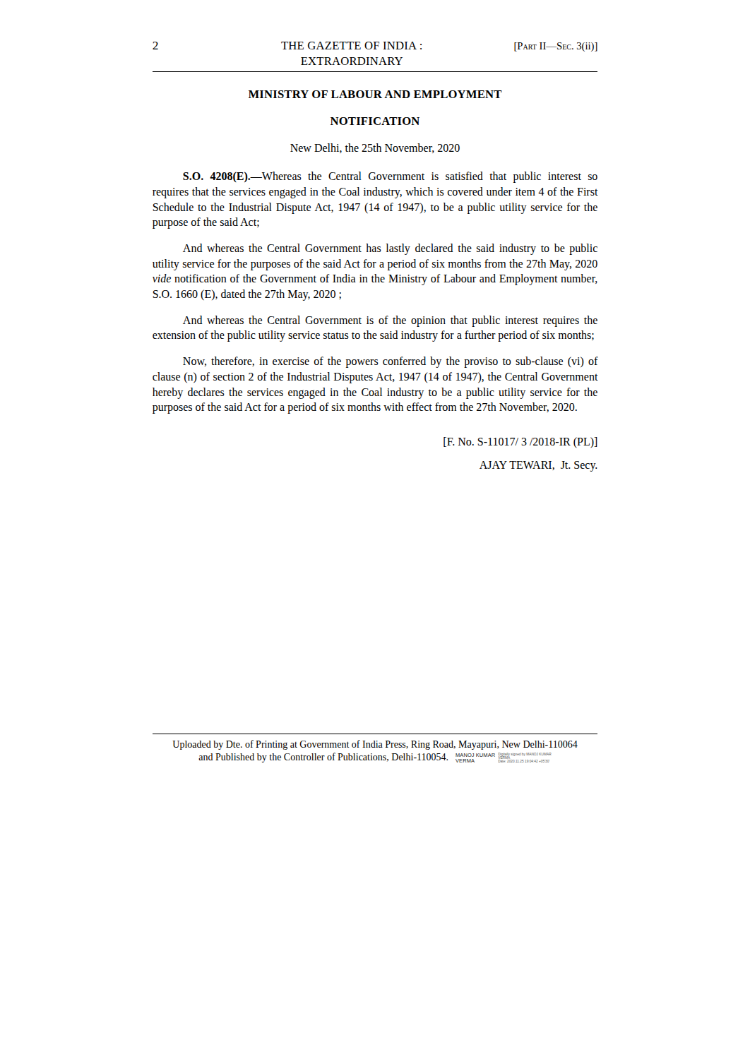2
THE GAZETTE OF INDIA : EXTRAORDINARY
[Part II—Sec. 3(ii)]
MINISTRY OF LABOUR AND EMPLOYMENT
NOTIFICATION
New Delhi, the 25th November, 2020
S.O. 4208(E).—Whereas the Central Government is satisfied that public interest so requires that the services engaged in the Coal industry, which is covered under item 4 of the First Schedule to the Industrial Dispute Act, 1947 (14 of 1947), to be a public utility service for the purpose of the said Act;
And whereas the Central Government has lastly declared the said industry to be public utility service for the purposes of the said Act for a period of six months from the 27th May, 2020 vide notification of the Government of India in the Ministry of Labour and Employment number, S.O. 1660 (E), dated the 27th May, 2020 ;
And whereas the Central Government is of the opinion that public interest requires the extension of the public utility service status to the said industry for a further period of six months;
Now, therefore, in exercise of the powers conferred by the proviso to sub-clause (vi) of clause (n) of section 2 of the Industrial Disputes Act, 1947 (14 of 1947), the Central Government hereby declares the services engaged in the Coal industry to be a public utility service for the purposes of the said Act for a period of six months with effect from the 27th November, 2020.
[F. No. S-11017/ 3 /2018-IR (PL)]
AJAY TEWARI, Jt. Secy.
Uploaded by Dte. of Printing at Government of India Press, Ring Road, Mayapuri, New Delhi-110064
and Published by the Controller of Publications, Delhi-110054.MANOJ KUMAR
VERMA Digitally signed by MANOJ KUMAR
VERMA
Date: 2020.11.25 19:04:42 +05'30'